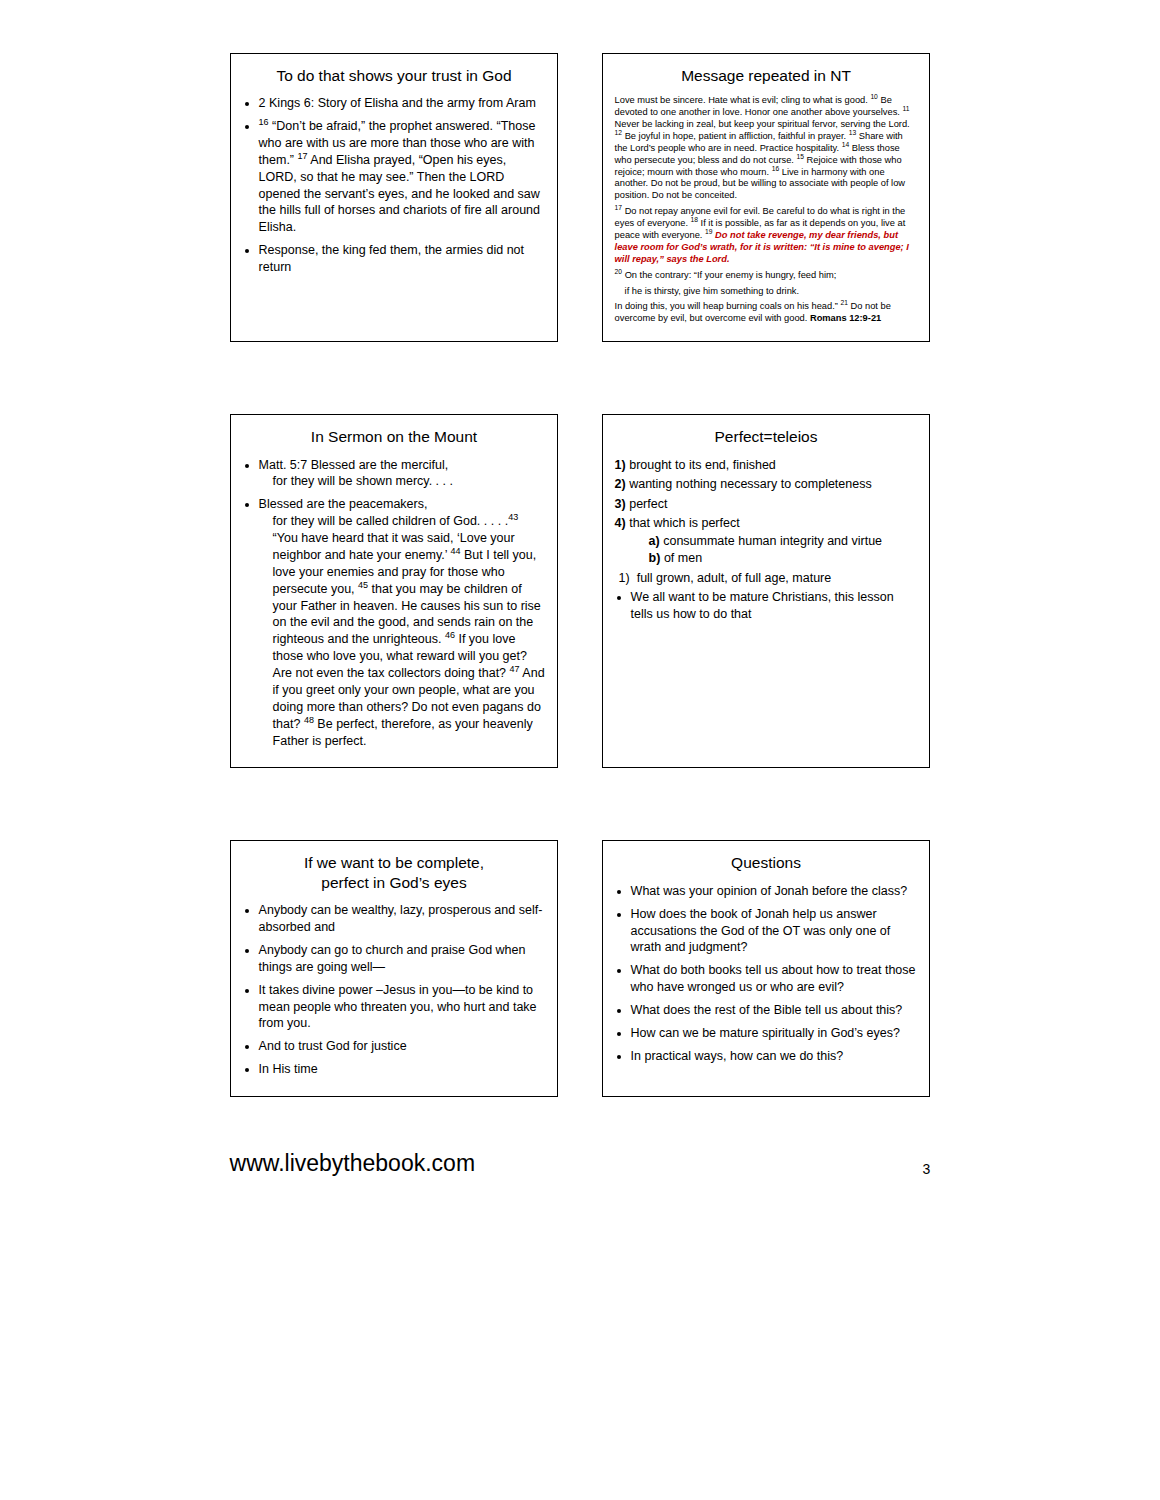To do that shows your trust in God
2 Kings 6: Story of Elisha and the army from Aram
16 “Don’t be afraid,” the prophet answered. “Those who are with us are more than those who are with them.” 17 And Elisha prayed, “Open his eyes, LORD, so that he may see.” Then the LORD opened the servant’s eyes, and he looked and saw the hills full of horses and chariots of fire all around Elisha.
Response, the king fed them, the armies did not return
Message repeated in NT
Love must be sincere. Hate what is evil; cling to what is good. 10 Be devoted to one another in love. Honor one another above yourselves. 11 Never be lacking in zeal, but keep your spiritual fervor, serving the Lord. 12 Be joyful in hope, patient in affliction, faithful in prayer. 13 Share with the Lord’s people who are in need. Practice hospitality. 14 Bless those who persecute you; bless and do not curse. 15 Rejoice with those who rejoice; mourn with those who mourn. 16 Live in harmony with one another. Do not be proud, but be willing to associate with people of low position. Do not be conceited.
17 Do not repay anyone evil for evil. Be careful to do what is right in the eyes of everyone. 18 If it is possible, as far as it depends on you, live at peace with everyone. 19 Do not take revenge, my dear friends, but leave room for God’s wrath, for it is written: “It is mine to avenge; I will repay,” says the Lord.
20 On the contrary: “If your enemy is hungry, feed him;
if he is thirsty, give him something to drink.
In doing this, you will heap burning coals on his head.” 21 Do not be overcome by evil, but overcome evil with good. Romans 12:9-21
In Sermon on the Mount
Matt. 5:7 Blessed are the merciful, for they will be shown mercy. . . .
Blessed are the peacemakers, for they will be called children of God. . . . .43 “You have heard that it was said, ‘Love your neighbor and hate your enemy.’ 44 But I tell you, love your enemies and pray for those who persecute you, 45 that you may be children of your Father in heaven. He causes his sun to rise on the evil and the good, and sends rain on the righteous and the unrighteous. 46 If you love those who love you, what reward will you get? Are not even the tax collectors doing that? 47 And if you greet only your own people, what are you doing more than others? Do not even pagans do that? 48 Be perfect, therefore, as your heavenly Father is perfect.
Perfect=teleios
1) brought to its end, finished
2) wanting nothing necessary to completeness
3) perfect
4) that which is perfect a) consummate human integrity and virtue b) of men
1) full grown, adult, of full age, mature
We all want to be mature Christians, this lesson tells us how to do that
If we want to be complete,
perfect in God’s eyes
Anybody can be wealthy, lazy, prosperous and self-absorbed and
Anybody can go to church and praise God when things are going well—
It takes divine power –Jesus in you—to be kind to mean people who threaten you, who hurt and take from you.
And to trust God for justice
In His time
Questions
What was your opinion of Jonah before the class?
How does the book of Jonah help us answer accusations the God of the OT was only one of wrath and judgment?
What do both books tell us about how to treat those who have wronged us or who are evil?
What does the rest of the Bible tell us about this?
How can we be mature spiritually in God’s eyes?
In practical ways, how can we do this?
www.livebythebook.com 3